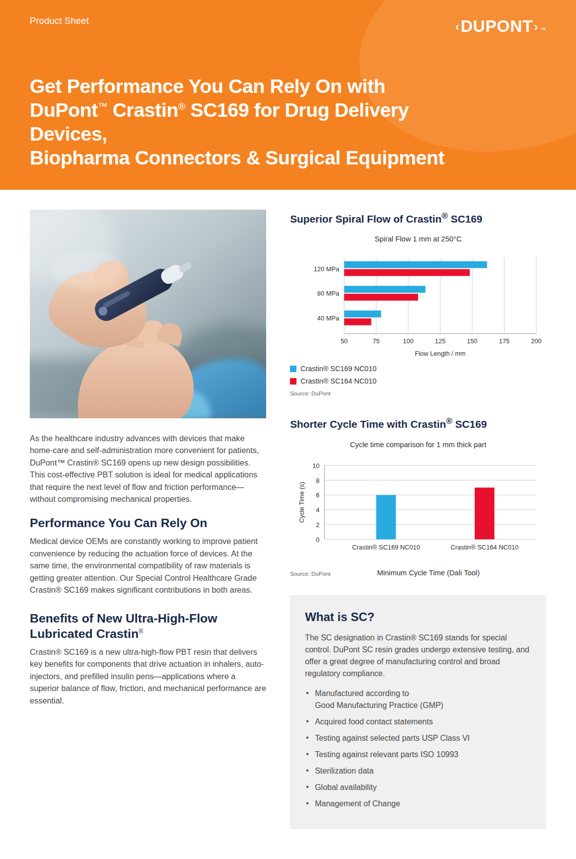Product Sheet
‹DUPONT›™
Get Performance You Can Rely On with
DuPont™ Crastin® SC169 for Drug Delivery Devices,
Biopharma Connectors & Surgical Equipment
As the healthcare industry advances with devices that make home-care and self-administration more convenient for patients, DuPont™ Crastin® SC169 opens up new design possibilities. This cost-effective PBT solution is ideal for medical applications that require the next level of flow and friction performance—without compromising mechanical properties.
Performance You Can Rely On
Medical device OEMs are constantly working to improve patient convenience by reducing the actuation force of devices. At the same time, the environmental compatibility of raw materials is getting greater attention. Our Special Control Healthcare Grade Crastin® SC169 makes significant contributions in both areas.
Benefits of New Ultra-High-Flow
Lubricated Crastin®
Crastin® SC169 is a new ultra-high-flow PBT resin that delivers key benefits for components that drive actuation in inhalers, auto-injectors, and prefilled insulin pens—applications where a superior balance of flow, friction, and mechanical performance are essential.
Superior Spiral Flow of Crastin® SC169
Spiral Flow 1 mm at 250°C
120 MPa 80 MPa 40 MPa 50 75 100 125 150 175 200 Flow Length / mm
Crastin® SC169 NC010
Crastin® SC164 NC010
Source: DuPont
Shorter Cycle Time with Crastin® SC169
Cycle time comparison for 1 mm thick part
0 2 4 6 8 10 Cycle Time (s) Crastin® SC169 NC010 Crastin® SC164 NC010
Source: DuPont
Minimum Cycle Time (Dali Tool)
What is SC?
The SC designation in Crastin® SC169 stands for special control. DuPont SC resin grades undergo extensive testing, and offer a great degree of manufacturing control and broad regulatory compliance.
Manufactured according toGood Manufacturing Practice (GMP)
Acquired food contact statements
Testing against selected parts USP Class VI
Testing against relevant parts ISO 10993
Sterilization data
Global availability
Management of Change